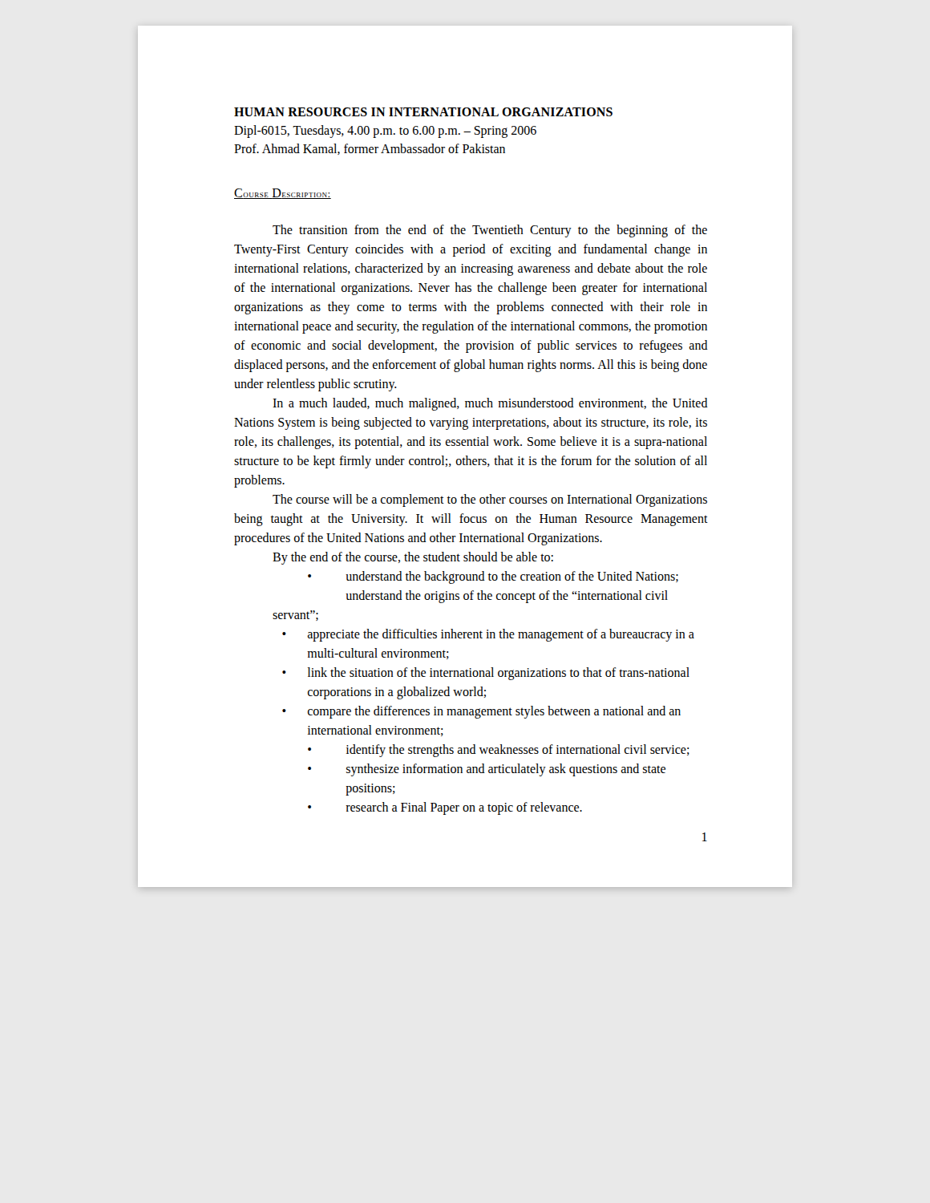HUMAN RESOURCES IN INTERNATIONAL ORGANIZATIONS
Dipl-6015, Tuesdays, 4.00 p.m. to 6.00 p.m. – Spring 2006
Prof. Ahmad Kamal, former Ambassador of Pakistan
Course Description:
The transition from the end of the Twentieth Century to the beginning of the Twenty-First Century coincides with a period of exciting and fundamental change in international relations, characterized by an increasing awareness and debate about the role of the international organizations. Never has the challenge been greater for international organizations as they come to terms with the problems connected with their role in international peace and security, the regulation of the international commons, the promotion of economic and social development, the provision of public services to refugees and displaced persons, and the enforcement of global human rights norms. All this is being done under relentless public scrutiny.
In a much lauded, much maligned, much misunderstood environment, the United Nations System is being subjected to varying interpretations, about its structure, its role, its role, its challenges, its potential, and its essential work. Some believe it is a supra-national structure to be kept firmly under control;, others, that it is the forum for the solution of all problems.
The course will be a complement to the other courses on International Organizations being taught at the University. It will focus on the Human Resource Management procedures of the United Nations and other International Organizations.
By the end of the course, the student should be able to:
understand the background to the creation of the United Nations; understand the origins of the concept of the “international civil servant”;
appreciate the difficulties inherent in the management of a bureaucracy in a multi-cultural environment;
link the situation of the international organizations to that of trans-national corporations in a globalized world;
compare the differences in management styles between a national and an international environment;
identify the strengths and weaknesses of international civil service;
synthesize information and articulately ask questions and state positions;
research a Final Paper on a topic of relevance.
1